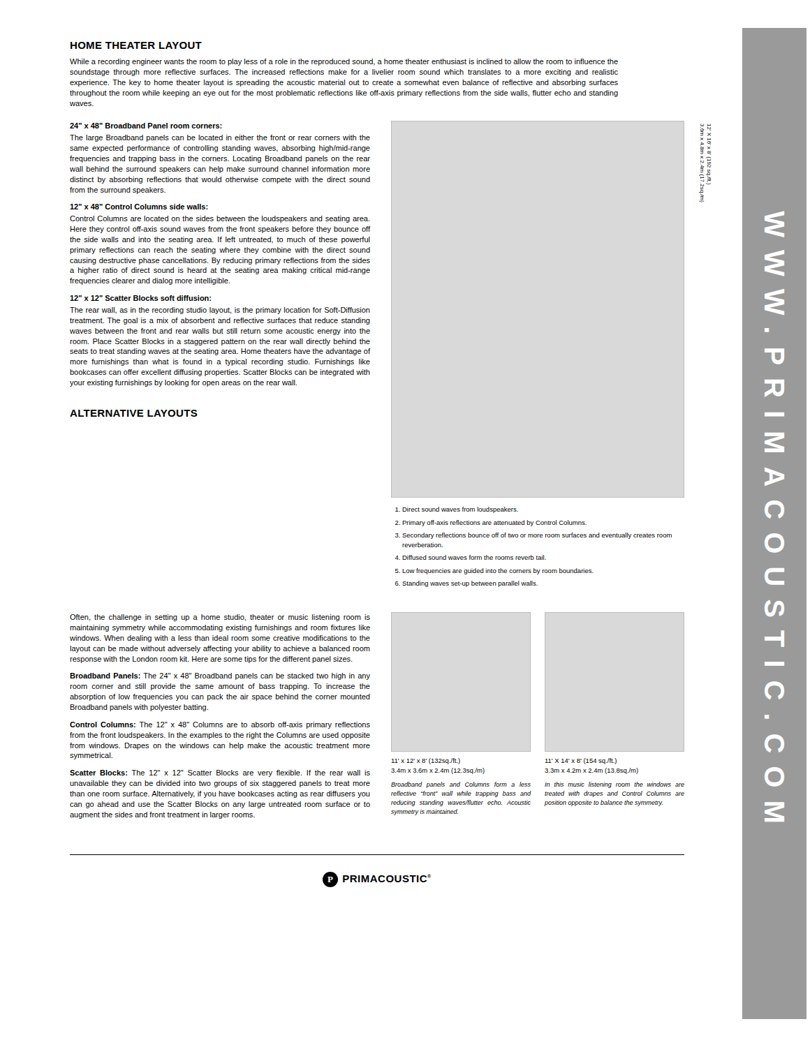WWW.PRIMACOUSTIC.COM
HOME THEATER LAYOUT
While a recording engineer wants the room to play less of a role in the reproduced sound, a home theater enthusiast is inclined to allow the room to influence the soundstage through more reflective surfaces. The increased reflections make for a livelier room sound which translates to a more exciting and realistic experience. The key to home theater layout is spreading the acoustic material out to create a somewhat even balance of reflective and absorbing surfaces throughout the room while keeping an eye out for the most problematic reflections like off-axis primary reflections from the side walls, flutter echo and standing waves.
24" x 48" Broadband Panel room corners:
The large Broadband panels can be located in either the front or rear corners with the same expected performance of controlling standing waves, absorbing high/mid-range frequencies and trapping bass in the corners. Locating Broadband panels on the rear wall behind the surround speakers can help make surround channel information more distinct by absorbing reflections that would otherwise compete with the direct sound from the surround speakers.
12" x 48" Control Columns side walls:
Control Columns are located on the sides between the loudspeakers and seating area. Here they control off-axis sound waves from the front speakers before they bounce off the side walls and into the seating area. If left untreated, to much of these powerful primary reflections can reach the seating where they combine with the direct sound causing destructive phase cancellations. By reducing primary reflections from the sides a higher ratio of direct sound is heard at the seating area making critical mid-range frequencies clearer and dialog more intelligible.
12" x 12" Scatter Blocks soft diffusion:
The rear wall, as in the recording studio layout, is the primary location for Soft-Diffusion treatment. The goal is a mix of absorbent and reflective surfaces that reduce standing waves between the front and rear walls but still return some acoustic energy into the room. Place Scatter Blocks in a staggered pattern on the rear wall directly behind the seats to treat standing waves at the seating area. Home theaters have the advantage of more furnishings than what is found in a typical recording studio. Furnishings like bookcases can offer excellent diffusing properties. Scatter Blocks can be integrated with your existing furnishings by looking for open areas on the rear wall.
ALTERNATIVE LAYOUTS
12' X 16' x 8' (192 sq./ft.)
3.6m x 4.8m x 2.4m (17.2sq./m)
Direct sound waves from loudspeakers.
Primary off-axis reflections are attenuated by Control Columns.
Secondary reflections bounce off of two or more room surfaces and eventually creates room reverberation.
Diffused sound waves form the rooms reverb tail.
Low frequencies are guided into the corners by room boundaries.
Standing waves set-up between parallel walls.
Often, the challenge in setting up a home studio, theater or music listening room is maintaining symmetry while accommodating existing furnishings and room fixtures like windows. When dealing with a less than ideal room some creative modifications to the layout can be made without adversely affecting your ability to achieve a balanced room response with the London room kit. Here are some tips for the different panel sizes.
Broadband Panels: The 24" x 48" Broadband panels can be stacked two high in any room corner and still provide the same amount of bass trapping. To increase the absorption of low frequencies you can pack the air space behind the corner mounted Broadband panels with polyester batting.
Control Columns: The 12" x 48" Columns are to absorb off-axis primary reflections from the front loudspeakers. In the examples to the right the Columns are used opposite from windows. Drapes on the windows can help make the acoustic treatment more symmetrical.
Scatter Blocks: The 12" x 12" Scatter Blocks are very flexible. If the rear wall is unavailable they can be divided into two groups of six staggered panels to treat more than one room surface. Alternatively, if you have bookcases acting as rear diffusers you can go ahead and use the Scatter Blocks on any large untreated room surface or to augment the sides and front treatment in larger rooms.
11' x 12' x 8' (132sq./ft.)
3.4m x 3.6m x 2.4m (12.3sq./m)
Broadband panels and Columns form a less reflective “front” wall while trapping bass and reducing standing waves/flutter echo. Acoustic symmetry is maintained.
11' X 14' x 8' (154 sq./ft.)
3.3m x 4.2m x 2.4m (13.8sq./m)
In this music listening room the windows are treated with drapes and Control Columns are position opposite to balance the symmetry.
PPRIMACOUSTIC®